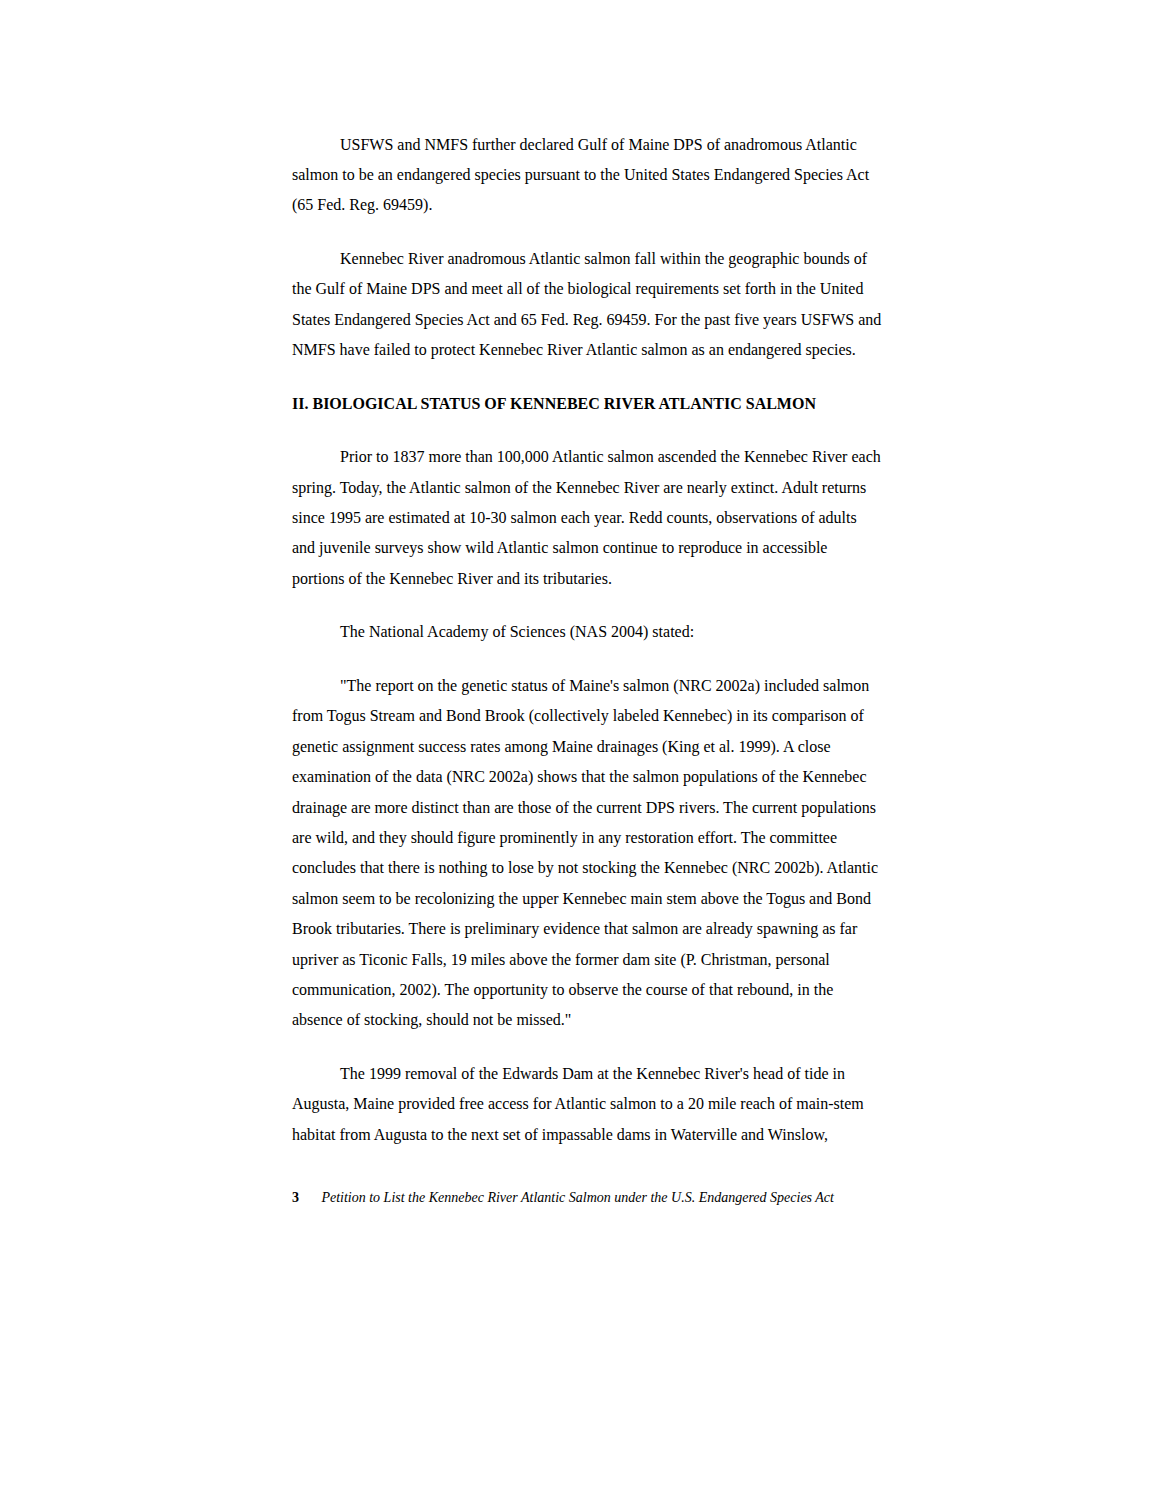USFWS and NMFS further declared Gulf of Maine DPS of anadromous Atlantic salmon to be an endangered species pursuant to the United States Endangered Species Act (65 Fed. Reg. 69459).
Kennebec River anadromous Atlantic salmon fall within the geographic bounds of the Gulf of Maine DPS and meet all of the biological requirements set forth in the United States Endangered Species Act and 65 Fed. Reg. 69459. For the past five years USFWS and NMFS have failed to protect Kennebec River Atlantic salmon as an endangered species.
II. BIOLOGICAL STATUS OF KENNEBEC RIVER ATLANTIC SALMON
Prior to 1837 more than 100,000 Atlantic salmon ascended the Kennebec River each spring. Today, the Atlantic salmon of the Kennebec River are nearly extinct. Adult returns since 1995 are estimated at 10-30 salmon each year. Redd counts, observations of adults and juvenile surveys show wild Atlantic salmon continue to reproduce in accessible portions of the Kennebec River and its tributaries.
The National Academy of Sciences (NAS 2004) stated:
"The report on the genetic status of Maine's salmon (NRC 2002a) included salmon from Togus Stream and Bond Brook (collectively labeled Kennebec) in its comparison of genetic assignment success rates among Maine drainages (King et al. 1999). A close examination of the data (NRC 2002a) shows that the salmon populations of the Kennebec drainage are more distinct than are those of the current DPS rivers. The current populations are wild, and they should figure prominently in any restoration effort. The committee concludes that there is nothing to lose by not stocking the Kennebec (NRC 2002b). Atlantic salmon seem to be recolonizing the upper Kennebec main stem above the Togus and Bond Brook tributaries. There is preliminary evidence that salmon are already spawning as far upriver as Ticonic Falls, 19 miles above the former dam site (P. Christman, personal communication, 2002). The opportunity to observe the course of that rebound, in the absence of stocking, should not be missed."
The 1999 removal of the Edwards Dam at the Kennebec River's head of tide in Augusta, Maine provided free access for Atlantic salmon to a 20 mile reach of main-stem habitat from Augusta to the next set of impassable dams in Waterville and Winslow,
3 Petition to List the Kennebec River Atlantic Salmon under the U.S. Endangered Species Act